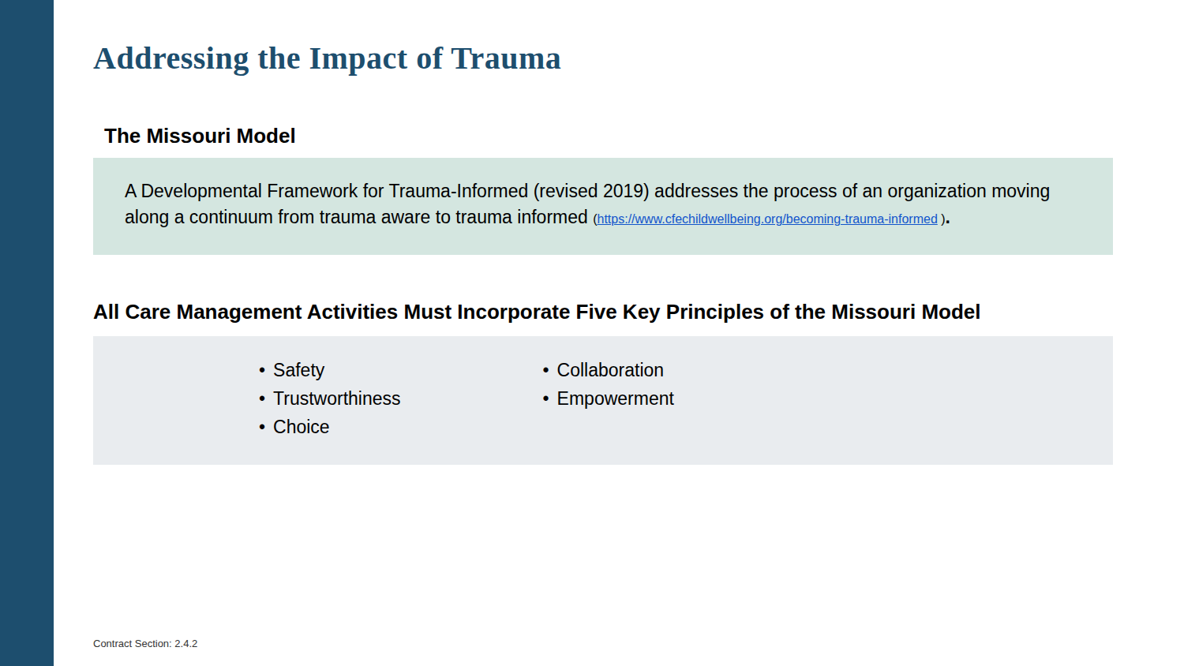Addressing the Impact of Trauma
The Missouri Model
A Developmental Framework for Trauma-Informed (revised 2019) addresses the process of an organization moving along a continuum from trauma aware to trauma informed (https://www.cfechildwellbeing.org/becoming-trauma-informed ).
All Care Management Activities Must Incorporate Five Key Principles of the Missouri Model
Safety
Trustworthiness
Choice
Collaboration
Empowerment
Contract Section: 2.4.2